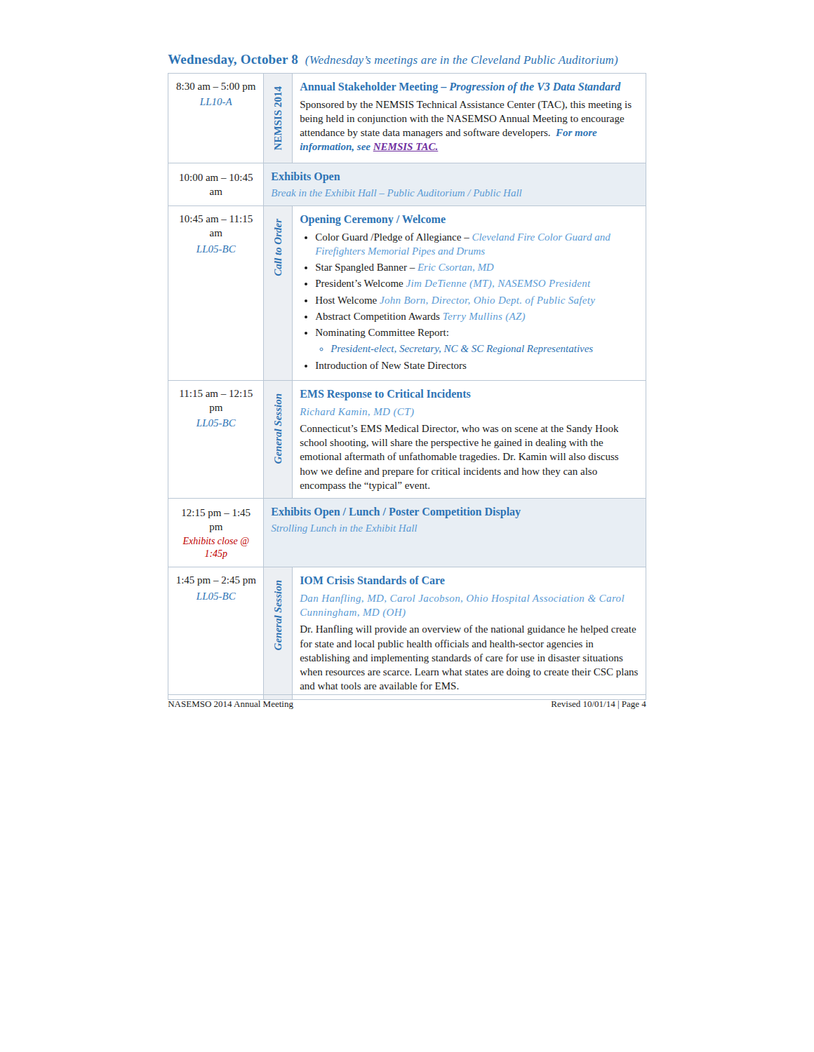Wednesday, October 8 (Wednesday’s meetings are in the Cleveland Public Auditorium)
| 8:30 am – 5:00 pm LL10-A | NEMSIS 2014 | Annual Stakeholder Meeting – Progression of the V3 Data Standard Sponsored by the NEMSIS Technical Assistance Center (TAC), this meeting is being held in conjunction with the NASEMSO Annual Meeting to encourage attendance by state data managers and software developers. For more information, see NEMSIS TAC. |
| 10:00 am – 10:45 am | Exhibits Open Break in the Exhibit Hall – Public Auditorium / Public Hall |
| 10:45 am – 11:15 am LL05-BC | Call to Order | Opening Ceremony / Welcome Color Guard /Pledge of Allegiance – Cleveland Fire Color Guard and Firefighters Memorial Pipes and Drums Star Spangled Banner – Eric Csortan, MD President’s Welcome Jim DeTienne (MT), NASEMSO President Host Welcome John Born, Director, Ohio Dept. of Public Safety Abstract Competition Awards Terry Mullins (AZ) Nominating Committee Report: President-elect, Secretary, NC & SC Regional Representatives Introduction of New State Directors |
| 11:15 am – 12:15 pm LL05-BC | General Session | EMS Response to Critical Incidents Richard Kamin, MD (CT) Connecticut’s EMS Medical Director, who was on scene at the Sandy Hook school shooting, will share the perspective he gained in dealing with the emotional aftermath of unfathomable tragedies. Dr. Kamin will also discuss how we define and prepare for critical incidents and how they can also encompass the “typical” event. |
| 12:15 pm – 1:45 pm Exhibits close @ 1:45p | Exhibits Open / Lunch / Poster Competition Display Strolling Lunch in the Exhibit Hall |
| 1:45 pm – 2:45 pm LL05-BC | General Session | IOM Crisis Standards of Care Dan Hanfling, MD, Carol Jacobson, Ohio Hospital Association & Carol Cunningham, MD (OH) Dr. Hanfling will provide an overview of the national guidance he helped create for state and local public health officials and health-sector agencies in establishing and implementing standards of care for use in disaster situations when resources are scarce. Learn what states are doing to create their CSC plans and what tools are available for EMS. |
NASEMSO 2014 Annual Meeting Revised 10/01/14 | Page 4